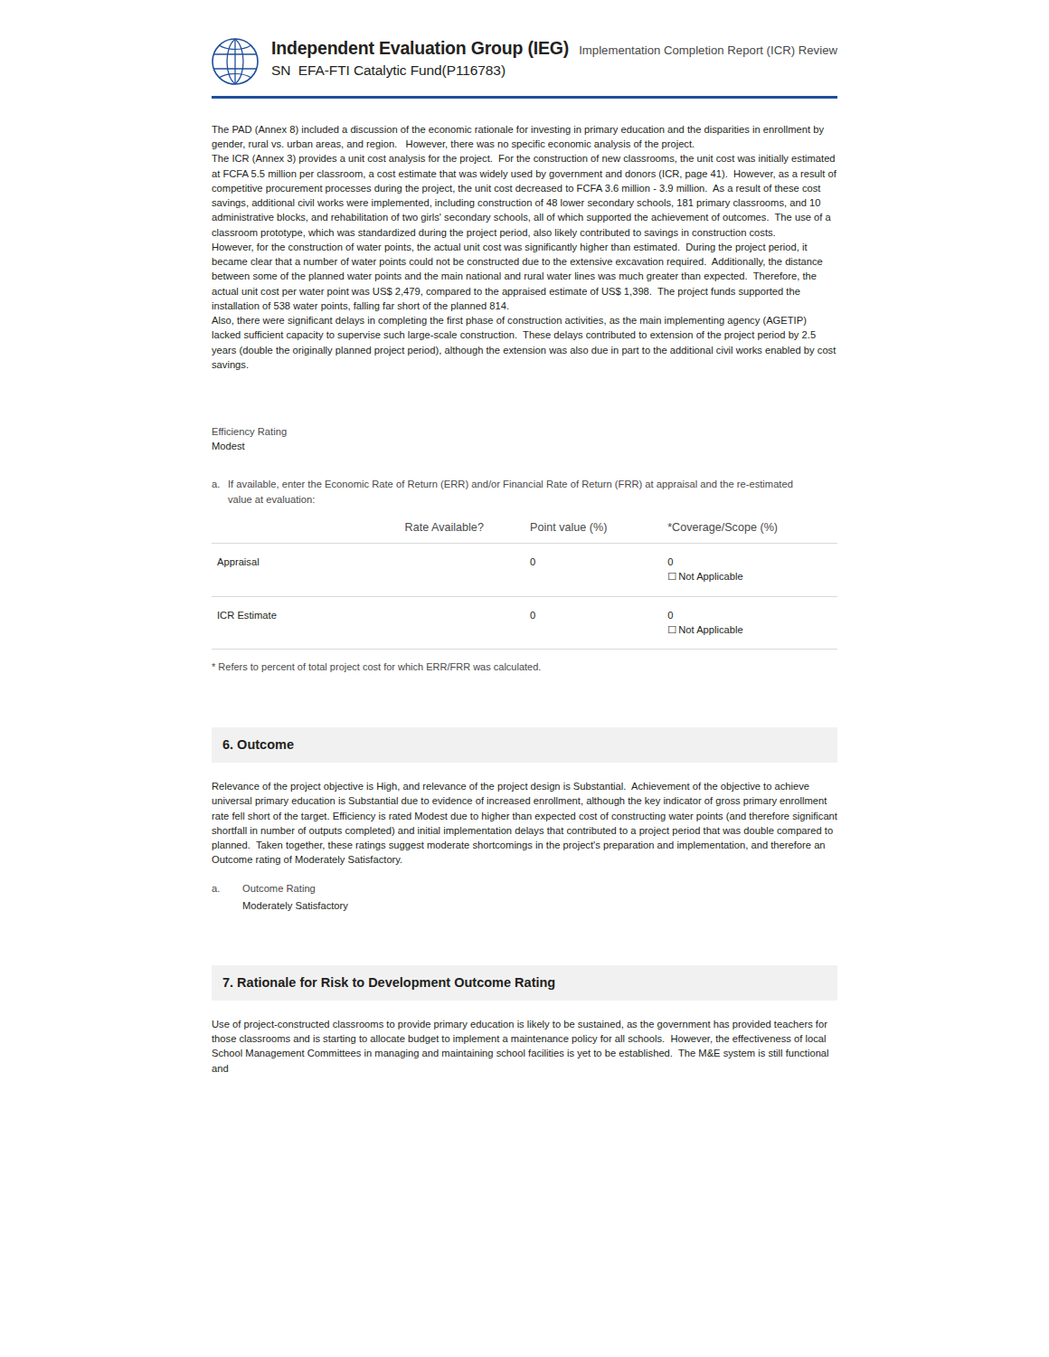Independent Evaluation Group (IEG)
SN EFA-FTI Catalytic Fund(P116783)
Implementation Completion Report (ICR) Review
The PAD (Annex 8) included a discussion of the economic rationale for investing in primary education and the disparities in enrollment by gender, rural vs. urban areas, and region. However, there was no specific economic analysis of the project.
The ICR (Annex 3) provides a unit cost analysis for the project. For the construction of new classrooms, the unit cost was initially estimated at FCFA 5.5 million per classroom, a cost estimate that was widely used by government and donors (ICR, page 41). However, as a result of competitive procurement processes during the project, the unit cost decreased to FCFA 3.6 million - 3.9 million. As a result of these cost savings, additional civil works were implemented, including construction of 48 lower secondary schools, 181 primary classrooms, and 10 administrative blocks, and rehabilitation of two girls' secondary schools, all of which supported the achievement of outcomes. The use of a classroom prototype, which was standardized during the project period, also likely contributed to savings in construction costs.
However, for the construction of water points, the actual unit cost was significantly higher than estimated. During the project period, it became clear that a number of water points could not be constructed due to the extensive excavation required. Additionally, the distance between some of the planned water points and the main national and rural water lines was much greater than expected. Therefore, the actual unit cost per water point was US$ 2,479, compared to the appraised estimate of US$ 1,398. The project funds supported the installation of 538 water points, falling far short of the planned 814.
Also, there were significant delays in completing the first phase of construction activities, as the main implementing agency (AGETIP) lacked sufficient capacity to supervise such large-scale construction. These delays contributed to extension of the project period by 2.5 years (double the originally planned project period), although the extension was also due in part to the additional civil works enabled by cost savings.
Efficiency Rating
Modest
a.
If available, enter the Economic Rate of Return (ERR) and/or Financial Rate of Return (FRR) at appraisal and the re-estimated value at evaluation:
| | Rate Available? | Point value (%) | *Coverage/Scope (%) |
| --- | --- | --- | --- |
| Appraisal | | 0 | 0 ☐ Not Applicable |
| ICR Estimate | | 0 | 0 ☐ Not Applicable |
* Refers to percent of total project cost for which ERR/FRR was calculated.
6. Outcome
Relevance of the project objective is High, and relevance of the project design is Substantial. Achievement of the objective to achieve universal primary education is Substantial due to evidence of increased enrollment, although the key indicator of gross primary enrollment rate fell short of the target. Efficiency is rated Modest due to higher than expected cost of constructing water points (and therefore significant shortfall in number of outputs completed) and initial implementation delays that contributed to a project period that was double compared to planned. Taken together, these ratings suggest moderate shortcomings in the project's preparation and implementation, and therefore an Outcome rating of Moderately Satisfactory.
a.
Outcome Rating
Moderately Satisfactory
7. Rationale for Risk to Development Outcome Rating
Use of project-constructed classrooms to provide primary education is likely to be sustained, as the government has provided teachers for those classrooms and is starting to allocate budget to implement a maintenance policy for all schools. However, the effectiveness of local School Management Committees in managing and maintaining school facilities is yet to be established. The M&E system is still functional and